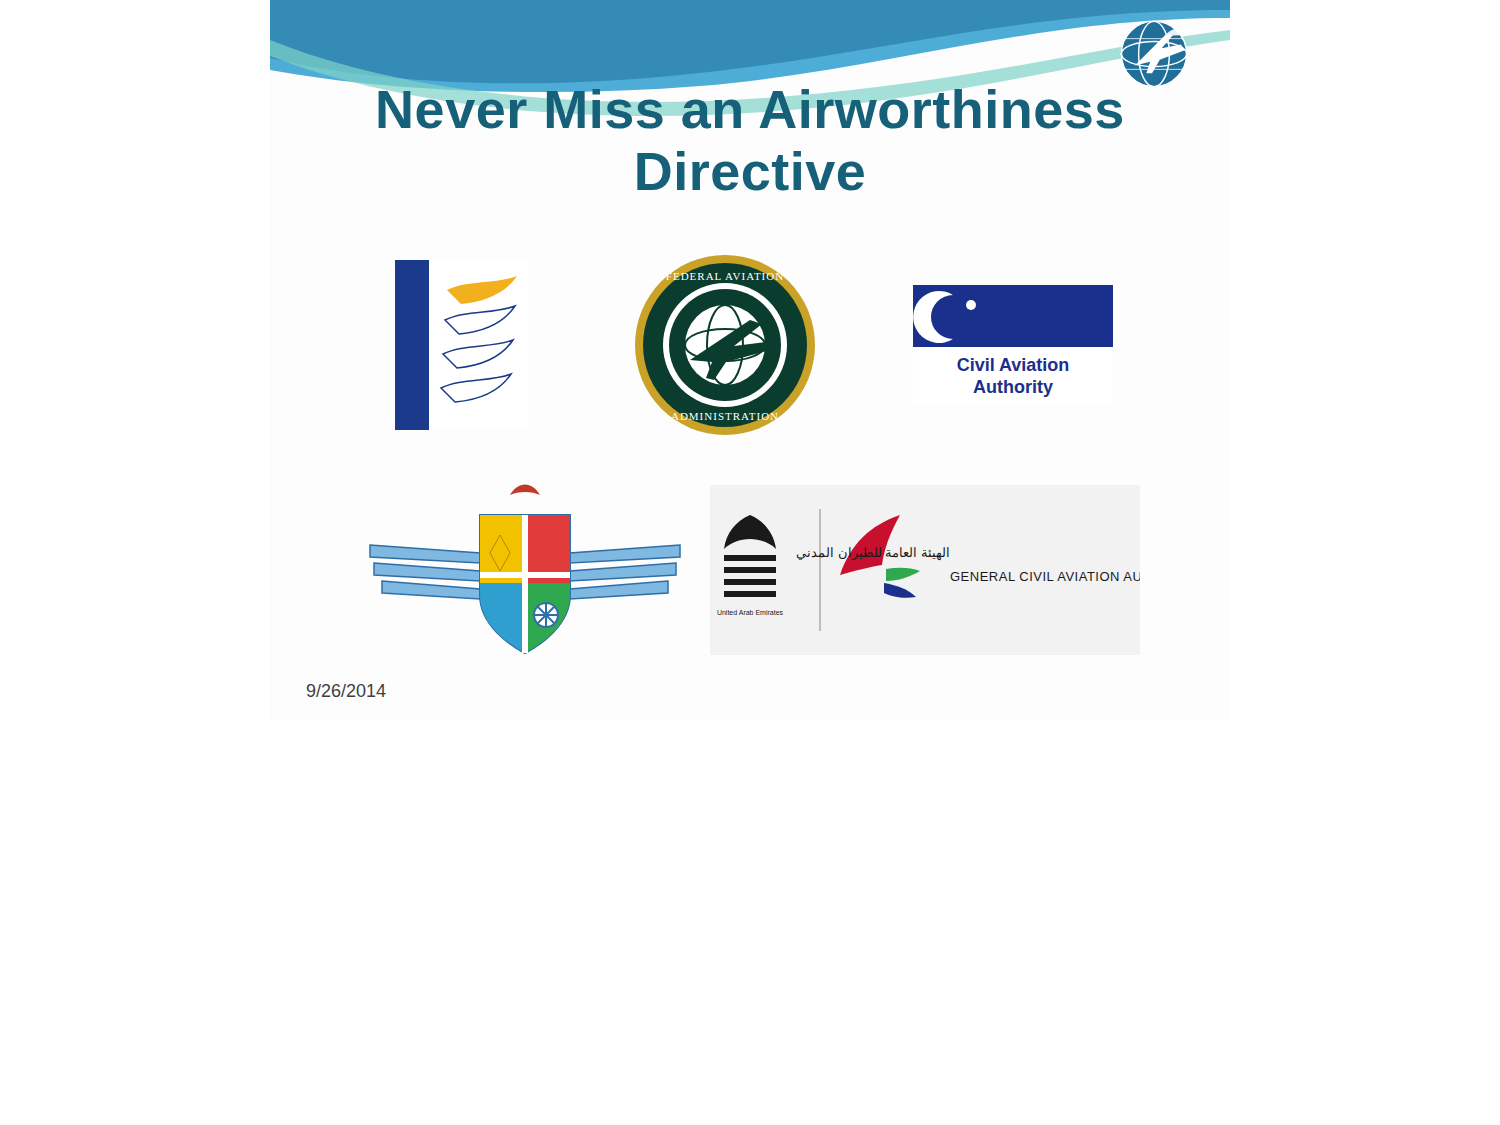Never Miss an Airworthiness Directive
FEDERAL AVIATION ADMINISTRATION
Civil Aviation Authority
United Arab Emirates GENERAL CIVIL AVIATION AUTHORITY الهيئة العامة للطيران المدني
9/26/2014